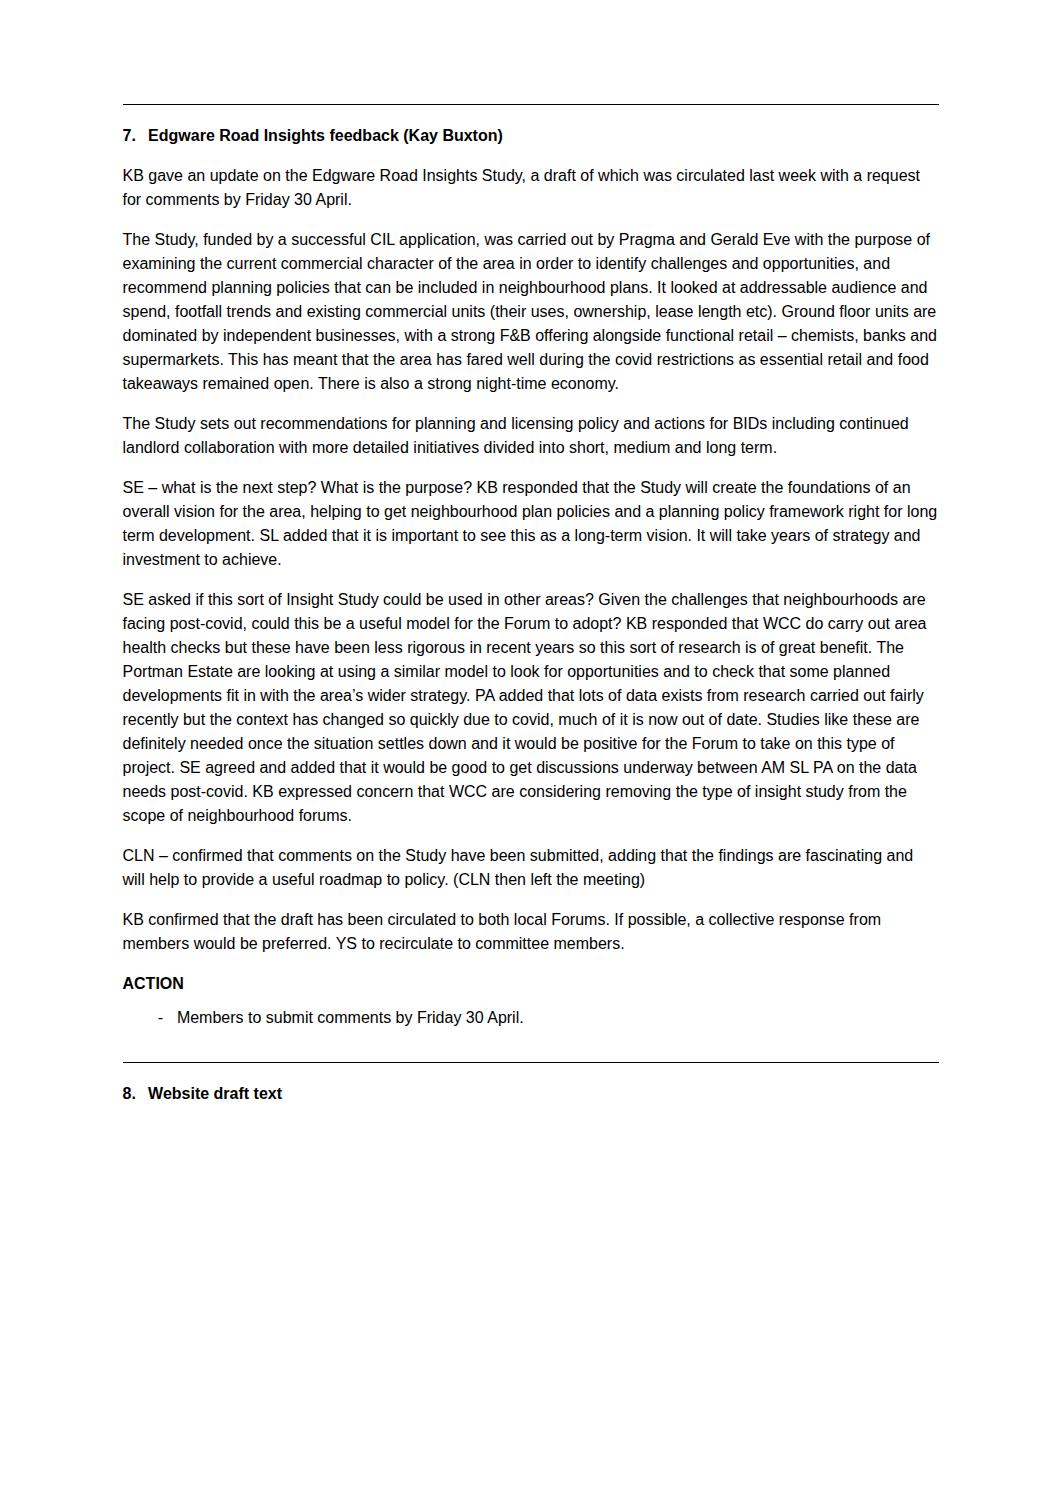7. Edgware Road Insights feedback (Kay Buxton)
KB gave an update on the Edgware Road Insights Study, a draft of which was circulated last week with a request for comments by Friday 30 April.
The Study, funded by a successful CIL application, was carried out by Pragma and Gerald Eve with the purpose of examining the current commercial character of the area in order to identify challenges and opportunities, and recommend planning policies that can be included in neighbourhood plans. It looked at addressable audience and spend, footfall trends and existing commercial units (their uses, ownership, lease length etc). Ground floor units are dominated by independent businesses, with a strong F&B offering alongside functional retail – chemists, banks and supermarkets. This has meant that the area has fared well during the covid restrictions as essential retail and food takeaways remained open. There is also a strong night-time economy.
The Study sets out recommendations for planning and licensing policy and actions for BIDs including continued landlord collaboration with more detailed initiatives divided into short, medium and long term.
SE – what is the next step? What is the purpose? KB responded that the Study will create the foundations of an overall vision for the area, helping to get neighbourhood plan policies and a planning policy framework right for long term development. SL added that it is important to see this as a long-term vision. It will take years of strategy and investment to achieve.
SE asked if this sort of Insight Study could be used in other areas? Given the challenges that neighbourhoods are facing post-covid, could this be a useful model for the Forum to adopt? KB responded that WCC do carry out area health checks but these have been less rigorous in recent years so this sort of research is of great benefit. The Portman Estate are looking at using a similar model to look for opportunities and to check that some planned developments fit in with the area’s wider strategy. PA added that lots of data exists from research carried out fairly recently but the context has changed so quickly due to covid, much of it is now out of date. Studies like these are definitely needed once the situation settles down and it would be positive for the Forum to take on this type of project. SE agreed and added that it would be good to get discussions underway between AM SL PA on the data needs post-covid. KB expressed concern that WCC are considering removing the type of insight study from the scope of neighbourhood forums.
CLN – confirmed that comments on the Study have been submitted, adding that the findings are fascinating and will help to provide a useful roadmap to policy. (CLN then left the meeting)
KB confirmed that the draft has been circulated to both local Forums. If possible, a collective response from members would be preferred. YS to recirculate to committee members.
ACTION
Members to submit comments by Friday 30 April.
8. Website draft text